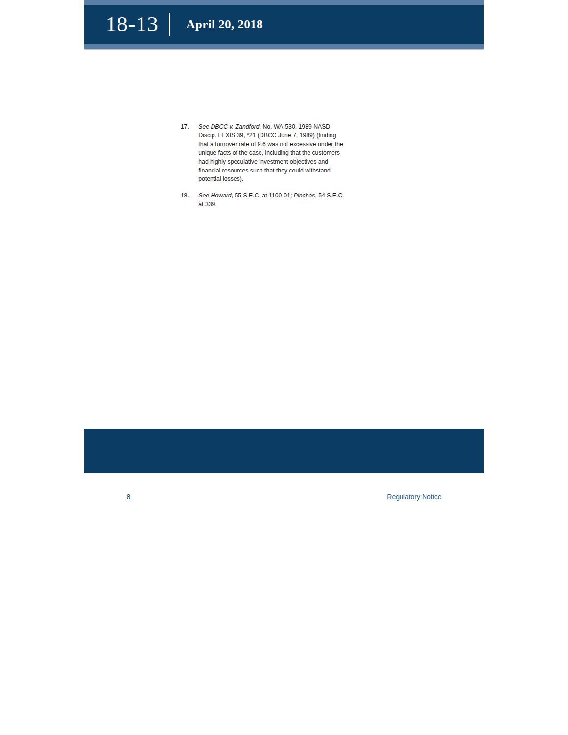18-13
April 20, 2018
17. See DBCC v. Zandford, No. WA-530, 1989 NASD Discip. LEXIS 39, *21 (DBCC June 7, 1989) (finding that a turnover rate of 9.6 was not excessive under the unique facts of the case, including that the customers had highly speculative investment objectives and financial resources such that they could withstand potential losses).
18. See Howard, 55 S.E.C. at 1100-01; Pinchas, 54 S.E.C. at 339.
8
Regulatory Notice